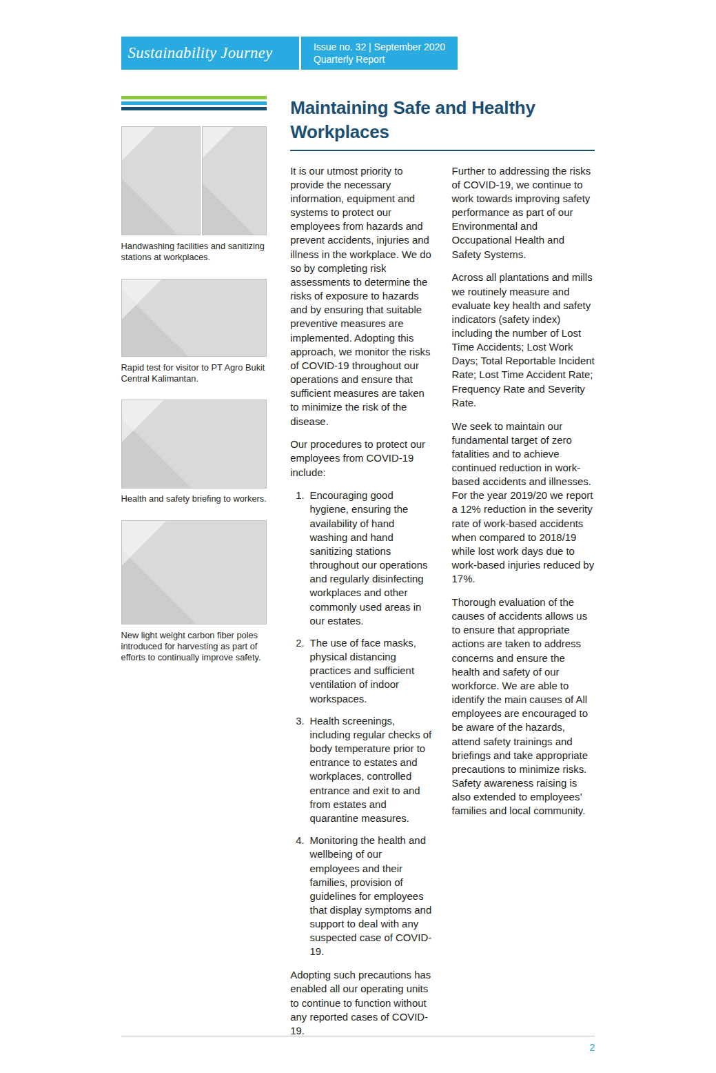Sustainability Journey
Issue no. 32 | September 2020
Quarterly Report
Handwashing facilities and sanitizing stations at workplaces.
Rapid test for visitor to PT Agro Bukit Central Kalimantan.
Health and safety briefing to workers.
New light weight carbon fiber poles introduced for harvesting as part of efforts to continually improve safety.
Maintaining Safe and Healthy Workplaces
It is our utmost priority to provide the necessary information, equipment and systems to protect our employees from hazards and prevent accidents, injuries and illness in the workplace. We do so by completing risk assessments to determine the risks of exposure to hazards and by ensuring that suitable preventive measures are implemented. Adopting this approach, we monitor the risks of COVID-19 throughout our operations and ensure that sufficient measures are taken to minimize the risk of the disease.
Our procedures to protect our employees from COVID-19 include:
Encouraging good hygiene, ensuring the availability of hand washing and hand sanitizing stations throughout our operations and regularly disinfecting workplaces and other commonly used areas in our estates.
The use of face masks, physical distancing practices and sufficient ventilation of indoor workspaces.
Health screenings, including regular checks of body temperature prior to entrance to estates and workplaces, controlled entrance and exit to and from estates and quarantine measures.
Monitoring the health and wellbeing of our employees and their families, provision of guidelines for employees that display symptoms and support to deal with any suspected case of COVID-19.
Adopting such precautions has enabled all our operating units to continue to function without any reported cases of COVID-19.
Further to addressing the risks of COVID-19, we continue to work towards improving safety performance as part of our Environmental and Occupational Health and Safety Systems.
Across all plantations and mills we routinely measure and evaluate key health and safety indicators (safety index) including the number of Lost Time Accidents; Lost Work Days; Total Reportable Incident Rate; Lost Time Accident Rate; Frequency Rate and Severity Rate.
We seek to maintain our fundamental target of zero fatalities and to achieve continued reduction in work-based accidents and illnesses. For the year 2019/20 we report a 12% reduction in the severity rate of work-based accidents when compared to 2018/19 while lost work days due to work-based injuries reduced by 17%.
Thorough evaluation of the causes of accidents allows us to ensure that appropriate actions are taken to address concerns and ensure the health and safety of our workforce. We are able to identify the main causes of All employees are encouraged to be aware of the hazards, attend safety trainings and briefings and take appropriate precautions to minimize risks. Safety awareness raising is also extended to employees’ families and local community.
2